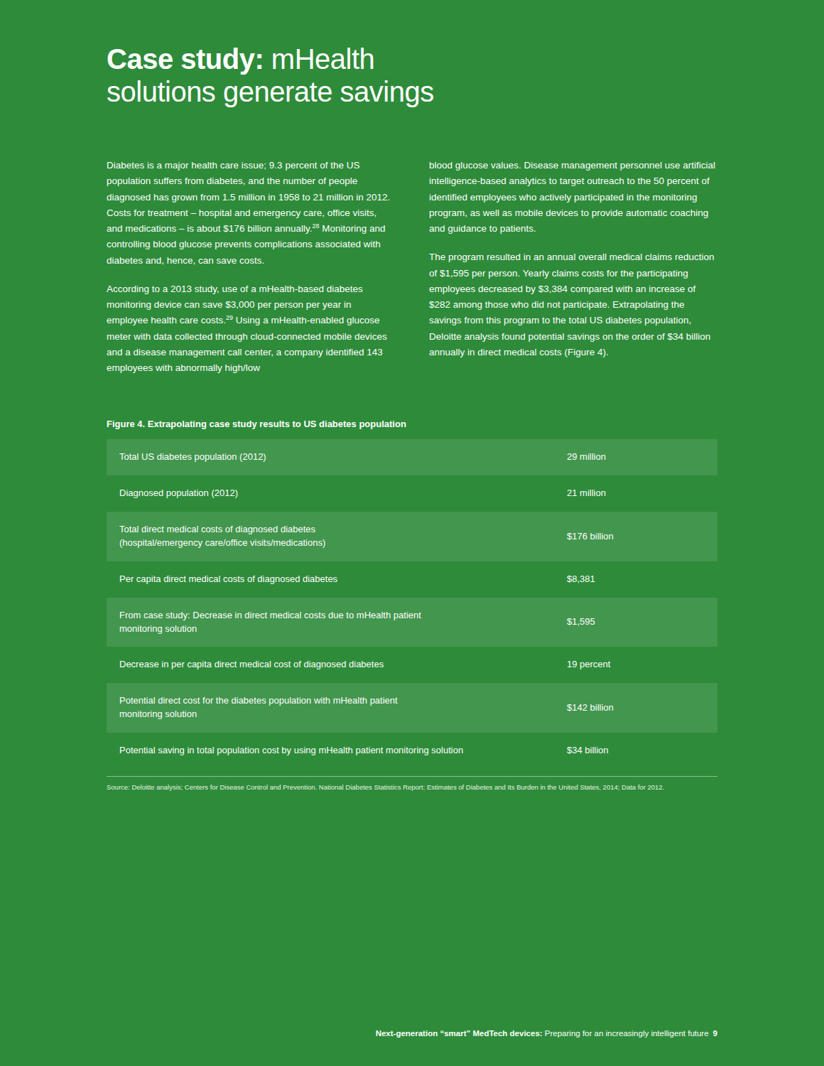Case study: mHealth
solutions generate savings
Diabetes is a major health care issue; 9.3 percent of the US population suffers from diabetes, and the number of people diagnosed has grown from 1.5 million in 1958 to 21 million in 2012. Costs for treatment – hospital and emergency care, office visits, and medications – is about $176 billion annually.28 Monitoring and controlling blood glucose prevents complications associated with diabetes and, hence, can save costs.
According to a 2013 study, use of a mHealth-based diabetes monitoring device can save $3,000 per person per year in employee health care costs.29 Using a mHealth-enabled glucose meter with data collected through cloud-connected mobile devices and a disease management call center, a company identified 143 employees with abnormally high/low
blood glucose values. Disease management personnel use artificial intelligence-based analytics to target outreach to the 50 percent of identified employees who actively participated in the monitoring program, as well as mobile devices to provide automatic coaching and guidance to patients.
The program resulted in an annual overall medical claims reduction of $1,595 per person. Yearly claims costs for the participating employees decreased by $3,384 compared with an increase of $282 among those who did not participate. Extrapolating the savings from this program to the total US diabetes population, Deloitte analysis found potential savings on the order of $34 billion annually in direct medical costs (Figure 4).
Figure 4. Extrapolating case study results to US diabetes population
| Total US diabetes population (2012) | 29 million |
| Diagnosed population (2012) | 21 million |
| Total direct medical costs of diagnosed diabetes (hospital/emergency care/office visits/medications) | $176 billion |
| Per capita direct medical costs of diagnosed diabetes | $8,381 |
| From case study: Decrease in direct medical costs due to mHealth patient monitoring solution | $1,595 |
| Decrease in per capita direct medical cost of diagnosed diabetes | 19 percent |
| Potential direct cost for the diabetes population with mHealth patient monitoring solution | $142 billion |
| Potential saving in total population cost by using mHealth patient monitoring solution | $34 billion |
Source: Deloitte analysis; Centers for Disease Control and Prevention. National Diabetes Statistics Report: Estimates of Diabetes and Its Burden in the United States, 2014; Data for 2012.
Next-generation “smart” MedTech devices: Preparing for an increasingly intelligent future9